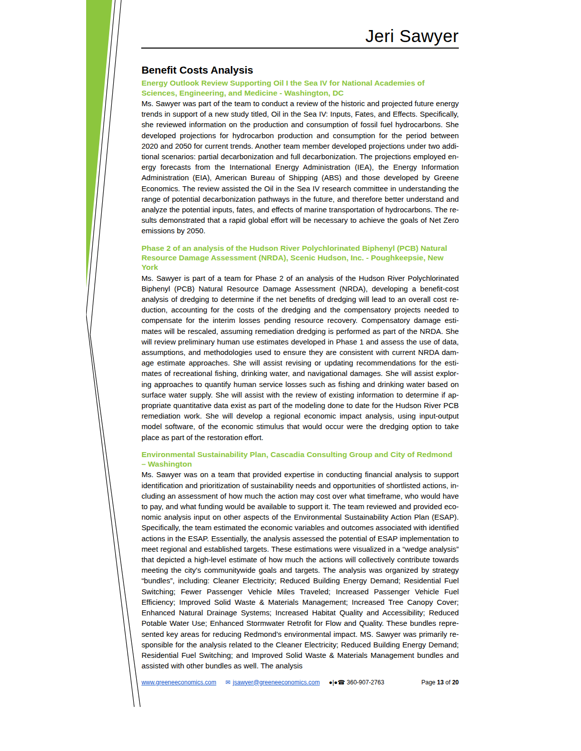Jeri Sawyer
Benefit Costs Analysis
Energy Outlook Review Supporting Oil I the Sea IV for National Academies of Sciences, Engineering, and Medicine - Washington, DC
Ms. Sawyer was part of the team to conduct a review of the historic and projected future energy trends in support of a new study titled, Oil in the Sea IV: Inputs, Fates, and Effects. Specifically, she reviewed information on the production and consumption of fossil fuel hydrocarbons. She developed projections for hydrocarbon production and consumption for the period between 2020 and 2050 for current trends. Another team member developed projections under two additional scenarios: partial decarbonization and full decarbonization. The projections employed energy forecasts from the International Energy Administration (IEA), the Energy Information Administration (EIA), American Bureau of Shipping (ABS) and those developed by Greene Economics. The review assisted the Oil in the Sea IV research committee in understanding the range of potential decarbonization pathways in the future, and therefore better understand and analyze the potential inputs, fates, and effects of marine transportation of hydrocarbons. The results demonstrated that a rapid global effort will be necessary to achieve the goals of Net Zero emissions by 2050.
Phase 2 of an analysis of the Hudson River Polychlorinated Biphenyl (PCB) Natural Resource Damage Assessment (NRDA), Scenic Hudson, Inc. - Poughkeepsie, New York
Ms. Sawyer is part of a team for Phase 2 of an analysis of the Hudson River Polychlorinated Biphenyl (PCB) Natural Resource Damage Assessment (NRDA), developing a benefit-cost analysis of dredging to determine if the net benefits of dredging will lead to an overall cost reduction, accounting for the costs of the dredging and the compensatory projects needed to compensate for the interim losses pending resource recovery. Compensatory damage estimates will be rescaled, assuming remediation dredging is performed as part of the NRDA. She will review preliminary human use estimates developed in Phase 1 and assess the use of data, assumptions, and methodologies used to ensure they are consistent with current NRDA damage estimate approaches. She will assist revising or updating recommendations for the estimates of recreational fishing, drinking water, and navigational damages. She will assist exploring approaches to quantify human service losses such as fishing and drinking water based on surface water supply. She will assist with the review of existing information to determine if appropriate quantitative data exist as part of the modeling done to date for the Hudson River PCB remediation work. She will develop a regional economic impact analysis, using input-output model software, of the economic stimulus that would occur were the dredging option to take place as part of the restoration effort.
Environmental Sustainability Plan, Cascadia Consulting Group and City of Redmond – Washington
Ms. Sawyer was on a team that provided expertise in conducting financial analysis to support identification and prioritization of sustainability needs and opportunities of shortlisted actions, including an assessment of how much the action may cost over what timeframe, who would have to pay, and what funding would be available to support it. The team reviewed and provided economic analysis input on other aspects of the Environmental Sustainability Action Plan (ESAP). Specifically, the team estimated the economic variables and outcomes associated with identified actions in the ESAP. Essentially, the analysis assessed the potential of ESAP implementation to meet regional and established targets. These estimations were visualized in a “wedge analysis” that depicted a high-level estimate of how much the actions will collectively contribute towards meeting the city’s communitywide goals and targets. The analysis was organized by strategy “bundles”, including: Cleaner Electricity; Reduced Building Energy Demand; Residential Fuel Switching; Fewer Passenger Vehicle Miles Traveled; Increased Passenger Vehicle Fuel Efficiency; Improved Solid Waste & Materials Management; Increased Tree Canopy Cover; Enhanced Natural Drainage Systems; Increased Habitat Quality and Accessibility; Reduced Potable Water Use; Enhanced Stormwater Retrofit for Flow and Quality. These bundles represented key areas for reducing Redmond’s environmental impact. MS. Sawyer was primarily responsible for the analysis related to the Cleaner Electricity; Reduced Building Energy Demand; Residential Fuel Switching; and Improved Solid Waste & Materials Management bundles and assisted with other bundles as well. The analysis
www.greeneeconomics.com ✉jsawyer@greeneeconomics.com ●|●☎ 360-907-2763 Page 13 of 20